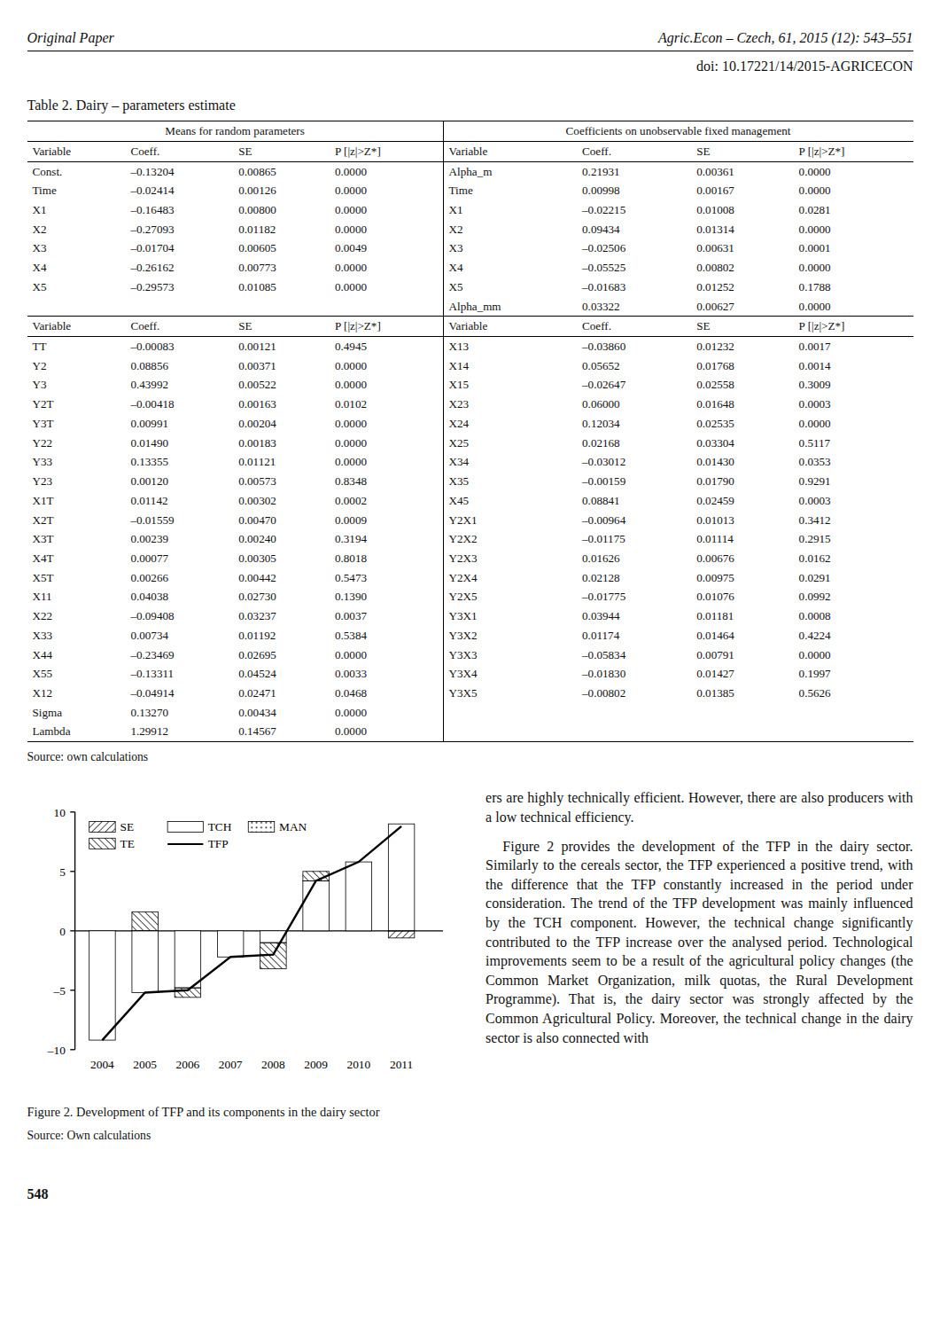Original Paper
Agric.Econ – Czech, 61, 2015 (12): 543–551
doi: 10.17221/14/2015-AGRICECON
Table 2. Dairy – parameters estimate
| Means for random parameters | Coefficients on unobservable fixed management |
| --- | --- |
| Variable | Coeff. | SE | P [/z/>Z*] | Variable | Coeff. | SE | P [/z/>Z*] |
| Const. | –0.13204 | 0.00865 | 0.0000 | Alpha_m | 0.21931 | 0.00361 | 0.0000 |
| Time | –0.02414 | 0.00126 | 0.0000 | Time | 0.00998 | 0.00167 | 0.0000 |
| X1 | –0.16483 | 0.00800 | 0.0000 | X1 | –0.02215 | 0.01008 | 0.0281 |
| X2 | –0.27093 | 0.01182 | 0.0000 | X2 | 0.09434 | 0.01314 | 0.0000 |
| X3 | –0.01704 | 0.00605 | 0.0049 | X3 | –0.02506 | 0.00631 | 0.0001 |
| X4 | –0.26162 | 0.00773 | 0.0000 | X4 | –0.05525 | 0.00802 | 0.0000 |
| X5 | –0.29573 | 0.01085 | 0.0000 | X5 | –0.01683 | 0.01252 | 0.1788 |
| | | | | Alpha_mm | 0.03322 | 0.00627 | 0.0000 |
| Variable | Coeff. | SE | P [/z/>Z*] | Variable | Coeff. | SE | P [/z/>Z*] |
| TT | –0.00083 | 0.00121 | 0.4945 | X13 | –0.03860 | 0.01232 | 0.0017 |
| Y2 | 0.08856 | 0.00371 | 0.0000 | X14 | 0.05652 | 0.01768 | 0.0014 |
| Y3 | 0.43992 | 0.00522 | 0.0000 | X15 | –0.02647 | 0.02558 | 0.3009 |
| Y2T | –0.00418 | 0.00163 | 0.0102 | X23 | 0.06000 | 0.01648 | 0.0003 |
| Y3T | 0.00991 | 0.00204 | 0.0000 | X24 | 0.12034 | 0.02535 | 0.0000 |
| Y22 | 0.01490 | 0.00183 | 0.0000 | X25 | 0.02168 | 0.03304 | 0.5117 |
| Y33 | 0.13355 | 0.01121 | 0.0000 | X34 | –0.03012 | 0.01430 | 0.0353 |
| Y23 | 0.00120 | 0.00573 | 0.8348 | X35 | –0.00159 | 0.01790 | 0.9291 |
| X1T | 0.01142 | 0.00302 | 0.0002 | X45 | 0.08841 | 0.02459 | 0.0003 |
| X2T | –0.01559 | 0.00470 | 0.0009 | Y2X1 | –0.00964 | 0.01013 | 0.3412 |
| X3T | 0.00239 | 0.00240 | 0.3194 | Y2X2 | –0.01175 | 0.01114 | 0.2915 |
| X4T | 0.00077 | 0.00305 | 0.8018 | Y2X3 | 0.01626 | 0.00676 | 0.0162 |
| X5T | 0.00266 | 0.00442 | 0.5473 | Y2X4 | 0.02128 | 0.00975 | 0.0291 |
| X11 | 0.04038 | 0.02730 | 0.1390 | Y2X5 | –0.01775 | 0.01076 | 0.0992 |
| X22 | –0.09408 | 0.03237 | 0.0037 | Y3X1 | 0.03944 | 0.01181 | 0.0008 |
| X33 | 0.00734 | 0.01192 | 0.5384 | Y3X2 | 0.01174 | 0.01464 | 0.4224 |
| X44 | –0.23469 | 0.02695 | 0.0000 | Y3X3 | –0.05834 | 0.00791 | 0.0000 |
| X55 | –0.13311 | 0.04524 | 0.0033 | Y3X4 | –0.01830 | 0.01427 | 0.1997 |
| X12 | –0.04914 | 0.02471 | 0.0468 | Y3X5 | –0.00802 | 0.01385 | 0.5626 |
| Sigma | 0.13270 | 0.00434 | 0.0000 | | | | |
| Lambda | 1.29912 | 0.14567 | 0.0000 | | | | |
Source: own calculations
10 5 0 –5 –10 SE TCH MAN TE TFP 2004 2005 2006 2007 2008 2009 2010 2011
Figure 2. Development of TFP and its components in the dairy sector
Source: Own calculations
ers are highly technically efficient. However, there are also producers with a low technical efficiency.
Figure 2 provides the development of the TFP in the dairy sector. Similarly to the cereals sector, the TFP experienced a positive trend, with the difference that the TFP constantly increased in the period under consideration. The trend of the TFP development was mainly influenced by the TCH component. However, the technical change significantly contributed to the TFP increase over the analysed period. Technological improvements seem to be a result of the agricultural policy changes (the Common Market Organization, milk quotas, the Rural Development Programme). That is, the dairy sector was strongly affected by the Common Agricultural Policy. Moreover, the technical change in the dairy sector is also connected with
548